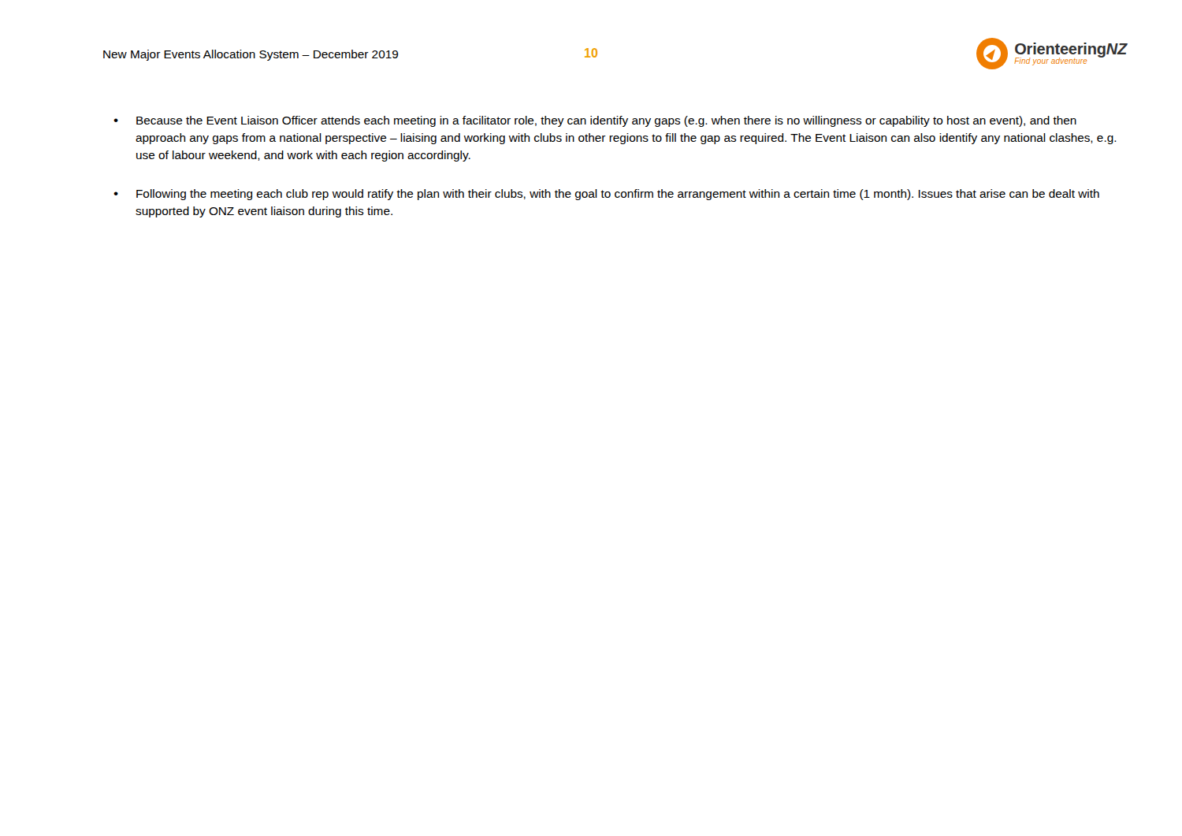New Major Events Allocation System – December 2019
10
OrienteeringNZ
Find your adventure
Because the Event Liaison Officer attends each meeting in a facilitator role, they can identify any gaps (e.g. when there is no willingness or capability to host an event), and then approach any gaps from a national perspective – liaising and working with clubs in other regions to fill the gap as required. The Event Liaison can also identify any national clashes, e.g. use of labour weekend, and work with each region accordingly.
Following the meeting each club rep would ratify the plan with their clubs, with the goal to confirm the arrangement within a certain time (1 month). Issues that arise can be dealt with supported by ONZ event liaison during this time.